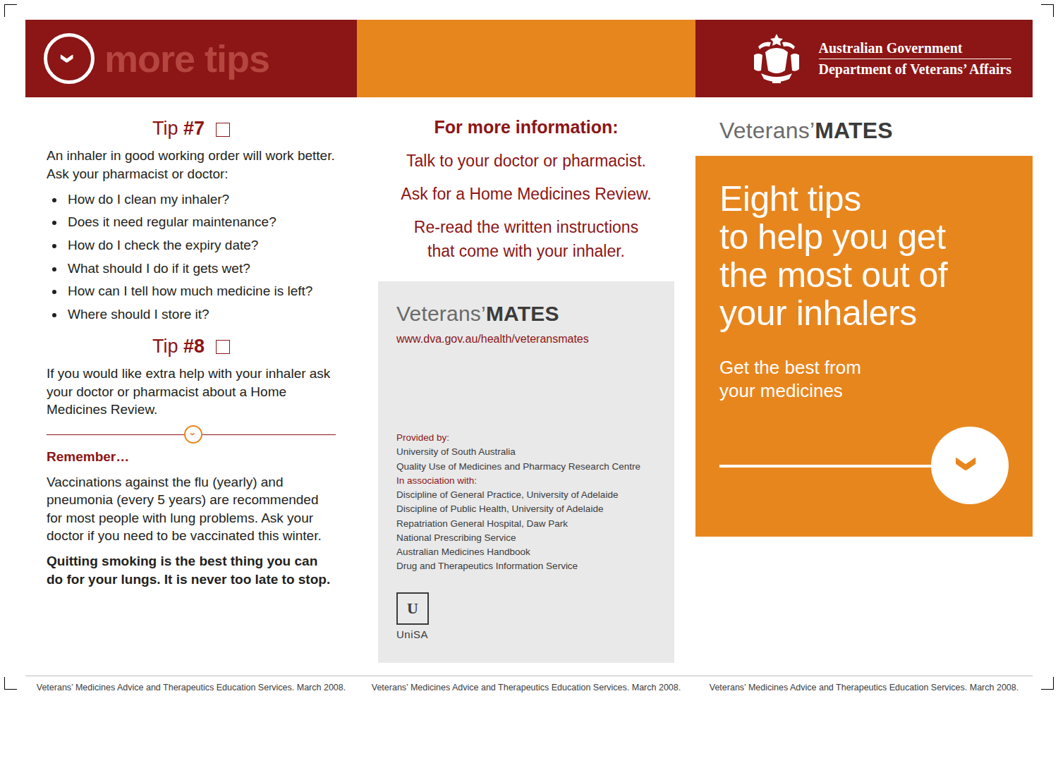›
more tips
Australian Government
Department of Veterans’ Affairs
Tip #7
An inhaler in good working order will work better. Ask your pharmacist or doctor:
How do I clean my inhaler?
Does it need regular maintenance?
How do I check the expiry date?
What should I do if it gets wet?
How can I tell how much medicine is left?
Where should I store it?
Tip #8
If you would like extra help with your inhaler ask your doctor or pharmacist about a Home Medicines Review.
›
Remember…
Vaccinations against the flu (yearly) and pneumonia (every 5 years) are recommended for most people with lung problems. Ask your doctor if you need to be vaccinated this winter.
Quitting smoking is the best thing you can do for your lungs. It is never too late to stop.
For more information:
Talk to your doctor or pharmacist.
Ask for a Home Medicines Review.
Re-read the written instructions
that come with your inhaler.
Veterans’MATES
www.dva.gov.au/health/veteransmates
Provided by: University of South Australia
Quality Use of Medicines and Pharmacy Research Centre
In association with: Discipline of General Practice, University of Adelaide
Discipline of Public Health, University of Adelaide
Repatriation General Hospital, Daw Park
National Prescribing Service
Australian Medicines Handbook
Drug and Therapeutics Information Service
U
UniSA
Veterans’MATES
Eight tips
to help you get
the most out of
your inhalers
Get the best from
your medicines
›
Veterans’ Medicines Advice and Therapeutics Education Services. March 2008.
Veterans’ Medicines Advice and Therapeutics Education Services. March 2008.
Veterans’ Medicines Advice and Therapeutics Education Services. March 2008.